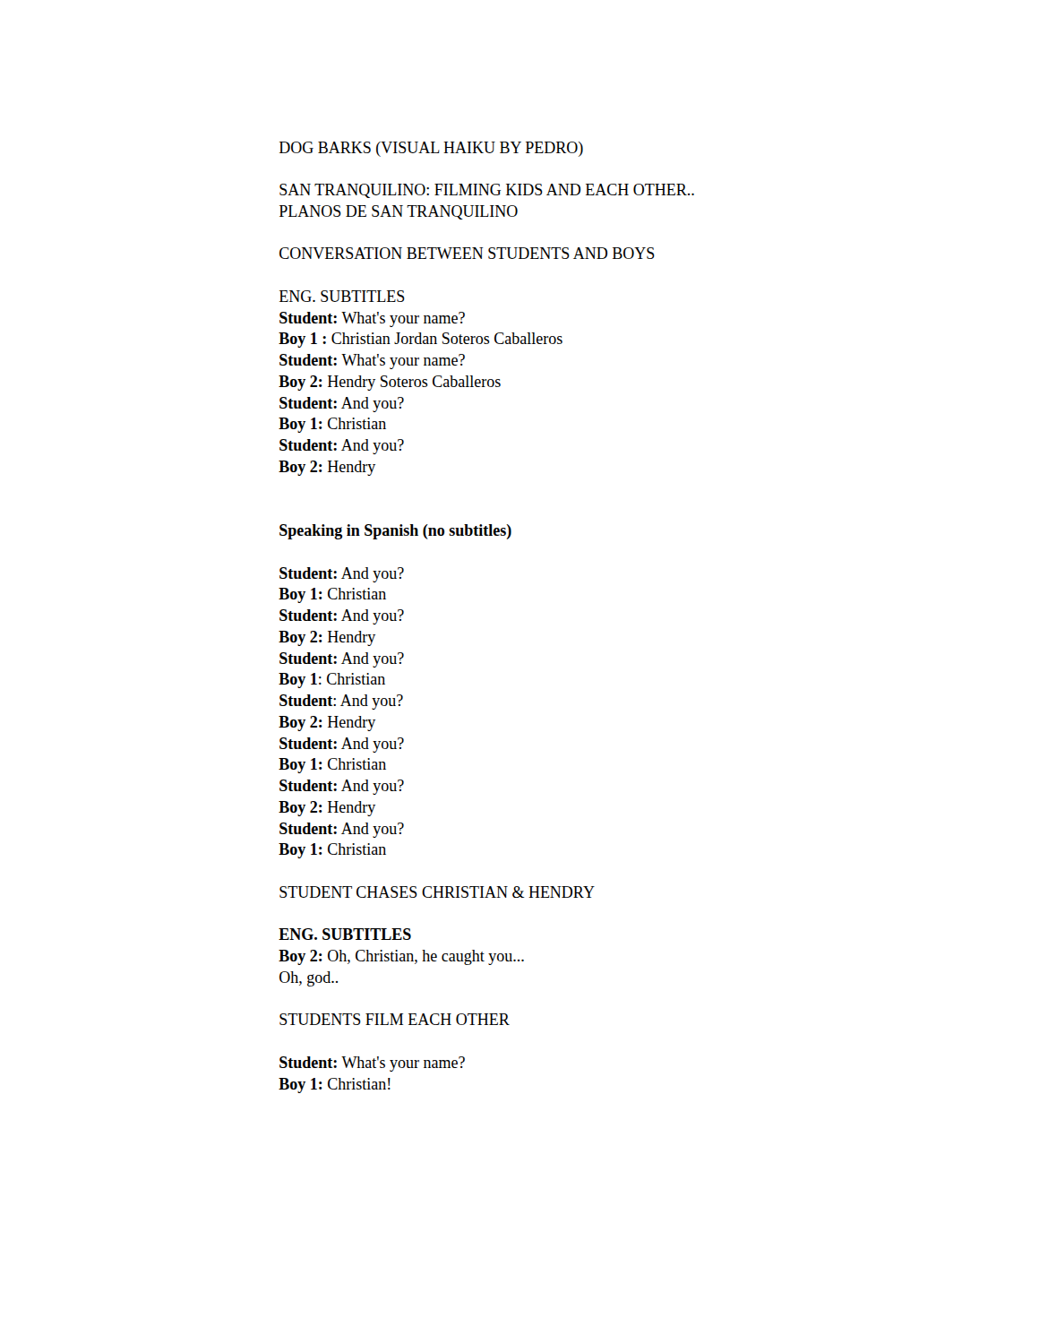DOG BARKS (visual haiku by Pedro)
SAN TRANQUILINO: FILMING KIDS AND EACH OTHER..
PLANOS DE SAN TRANQUILINO
CONVERSATION BETWEEN STUDENTS AND BOYS
ENG. SUBTITLES
Student: What's your name?
Boy 1 : Christian Jordan Soteros Caballeros
Student: What's your name?
Boy 2: Hendry Soteros Caballeros
Student: And you?
Boy 1: Christian
Student: And you?
Boy 2: Hendry
Speaking in Spanish (no subtitles)
Student: And you?
Boy 1: Christian
Student: And you?
Boy 2: Hendry
Student: And you?
Boy 1: Christian
Student: And you?
Boy 2: Hendry
Student: And you?
Boy 1: Christian
Student: And you?
Boy 2: Hendry
Student: And you?
Boy 1: Christian
STUDENT CHASES CHRISTIAN & HENDRY
ENG. SUBTITLES
Boy 2: Oh, Christian, he caught you...
Oh, god..
STUDENTS FILM EACH OTHER
Student: What's your name?
Boy 1: Christian!